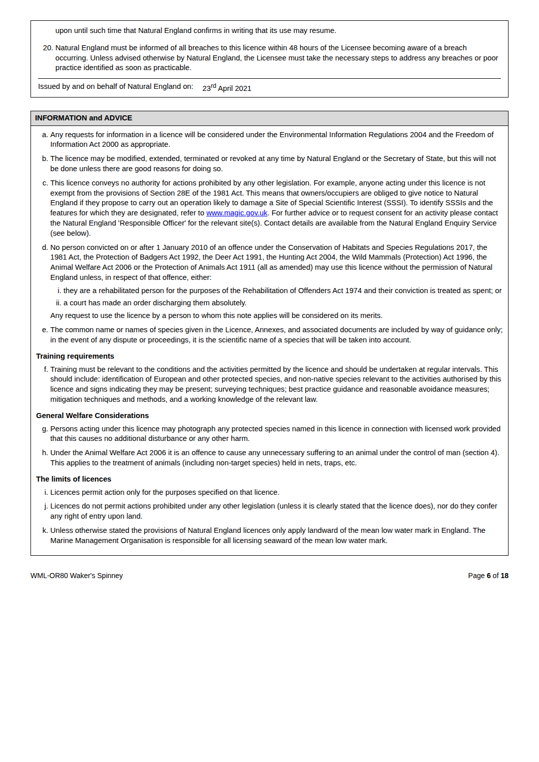upon until such time that Natural England confirms in writing that its use may resume.
Natural England must be informed of all breaches to this licence within 48 hours of the Licensee becoming aware of a breach occurring. Unless advised otherwise by Natural England, the Licensee must take the necessary steps to address any breaches or poor practice identified as soon as practicable.
Issued by and on behalf of Natural England on: 23rd April 2021
INFORMATION and ADVICE
Any requests for information in a licence will be considered under the Environmental Information Regulations 2004 and the Freedom of Information Act 2000 as appropriate.
The licence may be modified, extended, terminated or revoked at any time by Natural England or the Secretary of State, but this will not be done unless there are good reasons for doing so.
This licence conveys no authority for actions prohibited by any other legislation. For example, anyone acting under this licence is not exempt from the provisions of Section 28E of the 1981 Act. This means that owners/occupiers are obliged to give notice to Natural England if they propose to carry out an operation likely to damage a Site of Special Scientific Interest (SSSI). To identify SSSIs and the features for which they are designated, refer to www.magic.gov.uk. For further advice or to request consent for an activity please contact the Natural England 'Responsible Officer' for the relevant site(s). Contact details are available from the Natural England Enquiry Service (see below).
No person convicted on or after 1 January 2010 of an offence under the Conservation of Habitats and Species Regulations 2017, the 1981 Act, the Protection of Badgers Act 1992, the Deer Act 1991, the Hunting Act 2004, the Wild Mammals (Protection) Act 1996, the Animal Welfare Act 2006 or the Protection of Animals Act 1911 (all as amended) may use this licence without the permission of Natural England unless, in respect of that offence, either:
they are a rehabilitated person for the purposes of the Rehabilitation of Offenders Act 1974 and their conviction is treated as spent; or
a court has made an order discharging them absolutely.
Any request to use the licence by a person to whom this note applies will be considered on its merits.
The common name or names of species given in the Licence, Annexes, and associated documents are included by way of guidance only; in the event of any dispute or proceedings, it is the scientific name of a species that will be taken into account.
Training requirements
Training must be relevant to the conditions and the activities permitted by the licence and should be undertaken at regular intervals. This should include: identification of European and other protected species, and non-native species relevant to the activities authorised by this licence and signs indicating they may be present; surveying techniques; best practice guidance and reasonable avoidance measures; mitigation techniques and methods, and a working knowledge of the relevant law.
General Welfare Considerations
Persons acting under this licence may photograph any protected species named in this licence in connection with licensed work provided that this causes no additional disturbance or any other harm.
Under the Animal Welfare Act 2006 it is an offence to cause any unnecessary suffering to an animal under the control of man (section 4). This applies to the treatment of animals (including non-target species) held in nets, traps, etc.
The limits of licences
Licences permit action only for the purposes specified on that licence.
Licences do not permit actions prohibited under any other legislation (unless it is clearly stated that the licence does), nor do they confer any right of entry upon land.
Unless otherwise stated the provisions of Natural England licences only apply landward of the mean low water mark in England. The Marine Management Organisation is responsible for all licensing seaward of the mean low water mark.
WML-OR80 Waker's Spinney Page 6 of 18